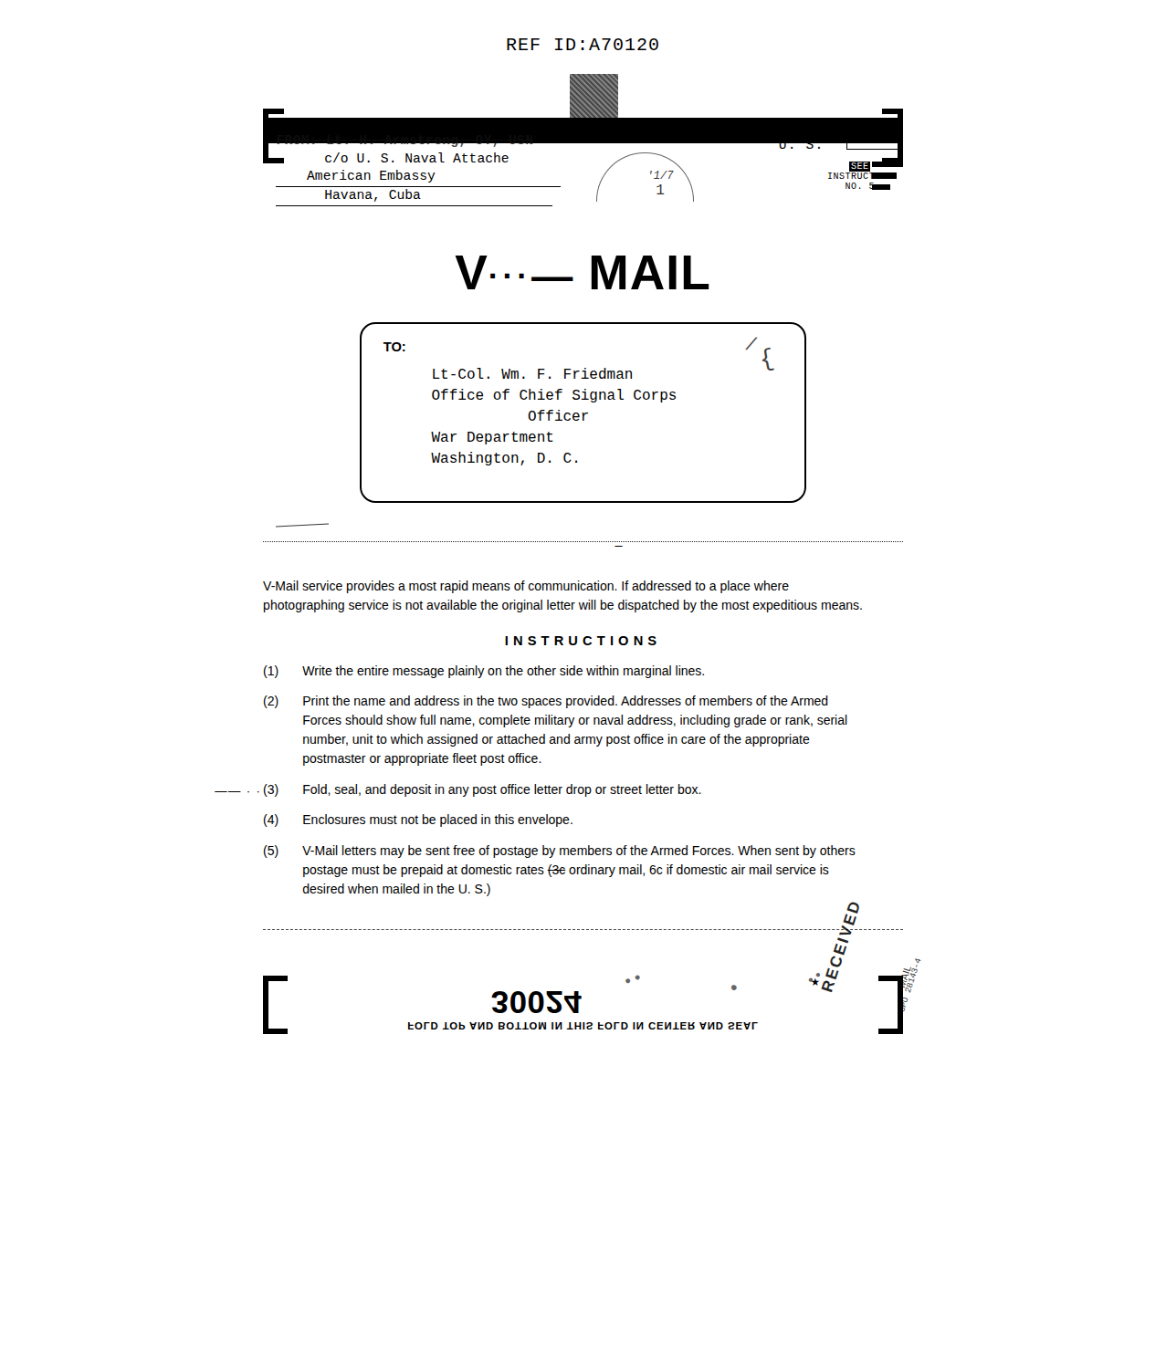REF ID:A70120
FROM: Lt. H. Armstrong, OY, USN c/o U. S. Naval Attache American Embassy Havana, Cuba
U. S.
FREE
'1/7 1
SEE
INSTRUCTION
NO. 5
V···— MAIL
TO:
Lt-Col. Wm. F. Friedman
Office of Chief Signal Corps
Officer War Department
Washington, D. C.
/
{
—
V-Mail service provides a most rapid means of communication. If addressed to a place where photographing service is not available the original letter will be dispatched by the most expeditious means.
INSTRUCTIONS
(1) Write the entire message plainly on the other side within marginal lines.
(2) Print the name and address in the two spaces provided. Addresses of members of the Armed Forces should show full name, complete military or naval address, including grade or rank, serial number, unit to which assigned or attached and army post office in care of the appropriate postmaster or appropriate fleet post office.
—— · · (3) Fold, seal, and deposit in any post office letter drop or street letter box.
(4) Enclosures must not be placed in this envelope.
(5) V-Mail letters may be sent free of postage by members of the Armed Forces. When sent by others postage must be prepaid at domestic rates (3c ordinary mail, 6c if domestic air mail service is desired when mailed in the U. S.)
RECEIVED
MAIL
★
GPO 28143-4
30024
FOLD TOP AND BOTTOM IN THIS FOLD IN CENTER AND SEAL
••
•
••